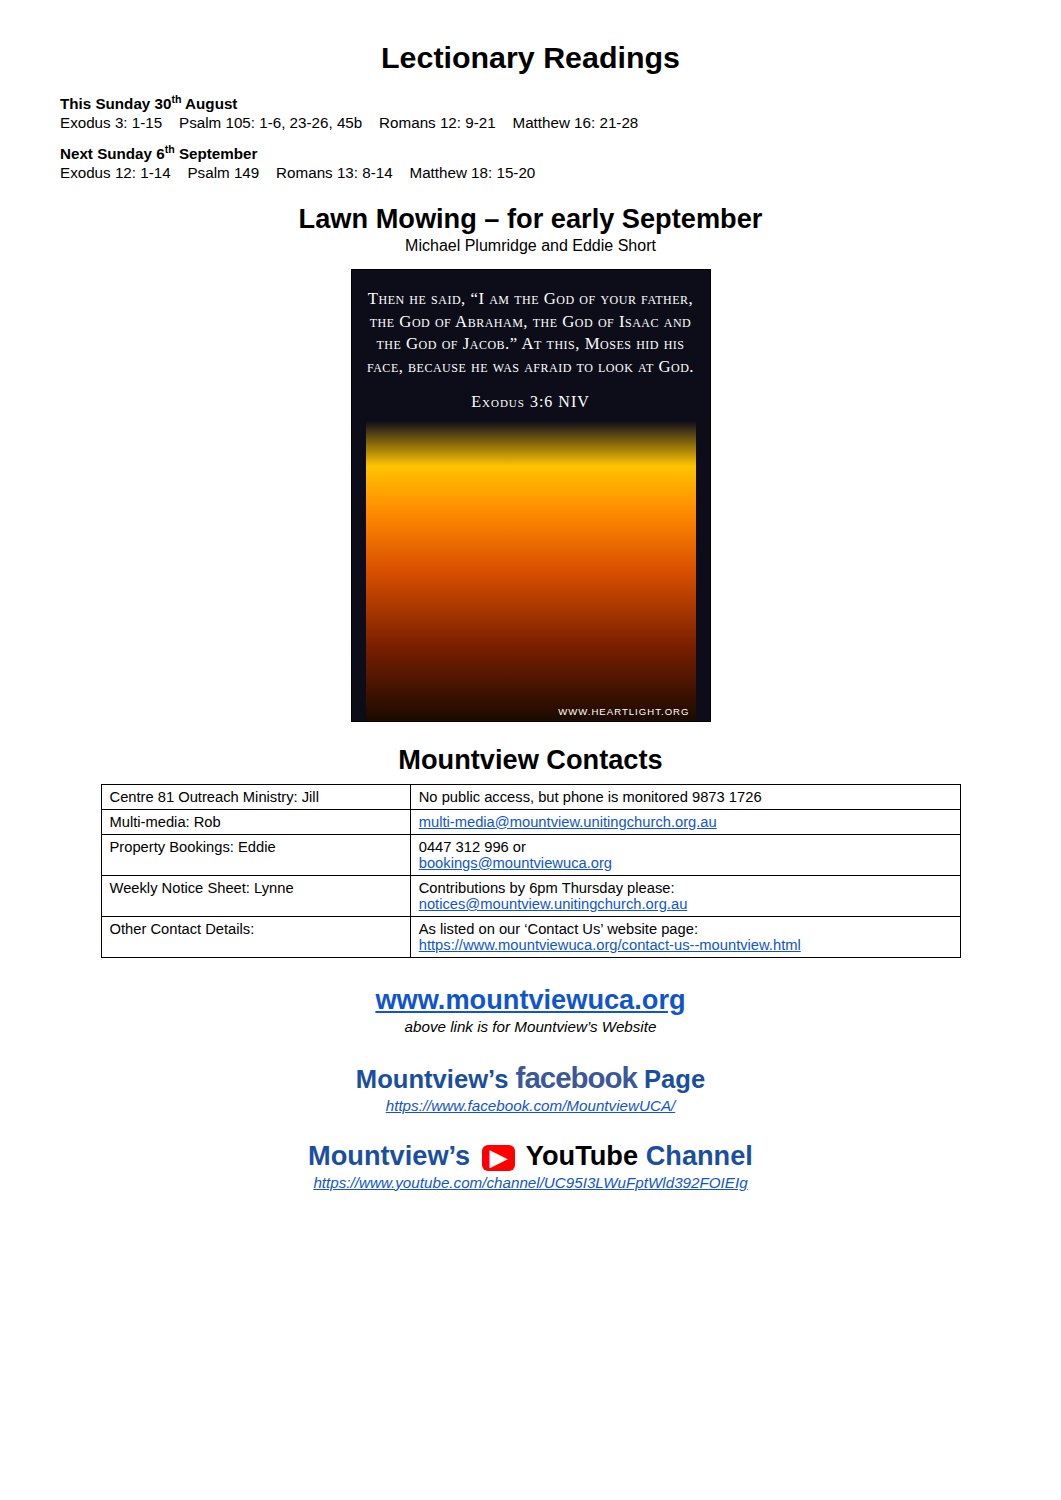Lectionary Readings
This Sunday 30th August
Exodus 3: 1-15 Psalm 105: 1-6, 23-26, 45b Romans 12: 9-21 Matthew 16: 21-28
Next Sunday 6th September
Exodus 12: 1-14 Psalm 149 Romans 13: 8-14 Matthew 18: 15-20
Lawn Mowing – for early September
Michael Plumridge and Eddie Short
Then he said, “I am the God of your father, the God of Abraham, the God of Isaac and the God of Jacob.” At this, Moses hid his face, because he was afraid to look at God.
Exodus 3:6 NIV
WWW.HEARTLIGHT.ORG
Mountview Contacts
| Centre 81 Outreach Ministry: Jill | No public access, but phone is monitored 9873 1726 |
| Multi-media: Rob | multi-media@mountview.unitingchurch.org.au |
| Property Bookings: Eddie | 0447 312 996 or bookings@mountviewuca.org |
| Weekly Notice Sheet: Lynne | Contributions by 6pm Thursday please: notices@mountview.unitingchurch.org.au |
| Other Contact Details: | As listed on our ‘Contact Us’ website page: https://www.mountviewuca.org/contact-us--mountview.html |
www.mountviewuca.org
above link is for Mountview’s Website
Mountview’s facebook Page
https://www.facebook.com/MountviewUCA/
Mountview’s ▶ YouTube Channel
https://www.youtube.com/channel/UC95I3LWuFptWld392FOIEIg